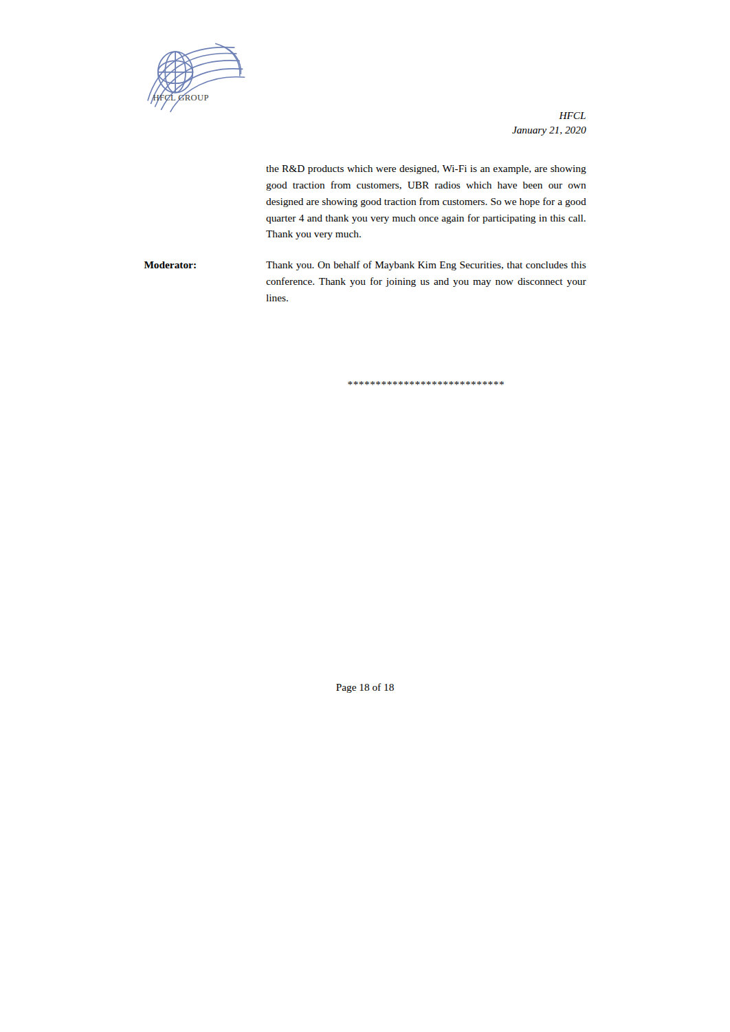HFCL GROUP
HFCL
January 21, 2020
the R&D products which were designed, Wi-Fi is an example, are showing good traction from customers, UBR radios which have been our own designed are showing good traction from customers. So we hope for a good quarter 4 and thank you very much once again for participating in this call. Thank you very much.
Moderator:
Thank you. On behalf of Maybank Kim Eng Securities, that concludes this conference. Thank you for joining us and you may now disconnect your lines.
****************************
Page 18 of 18